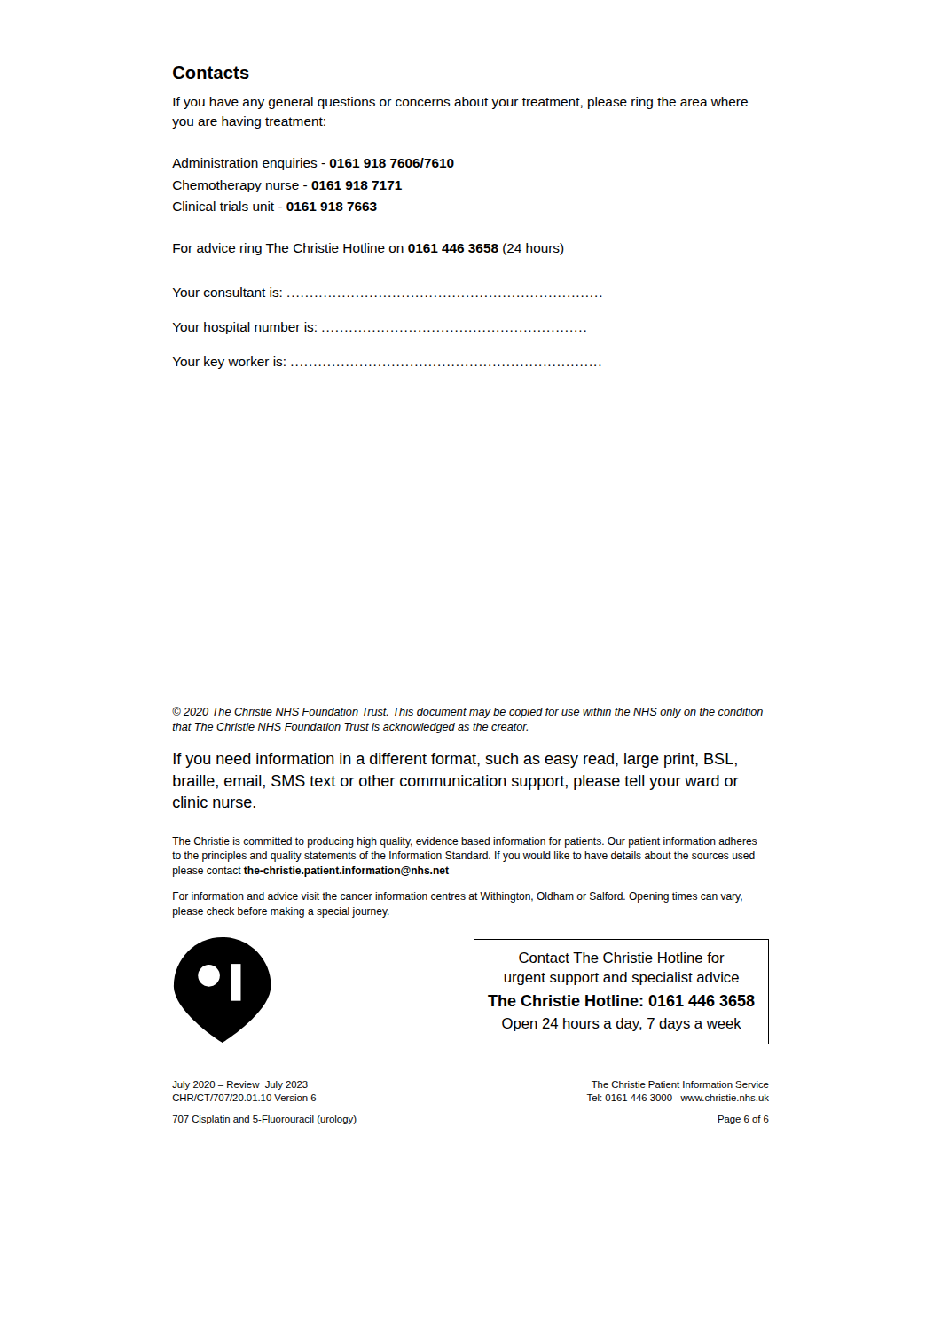Contacts
If you have any general questions or concerns about your treatment, please ring the area where you are having treatment:
Administration enquiries - 0161 918 7606/7610
Chemotherapy nurse - 0161 918 7171
Clinical trials unit - 0161 918 7663
For advice ring The Christie Hotline on 0161 446 3658 (24 hours)
Your consultant is: .....................................................................
Your hospital number is: ..........................................................
Your key worker is: ....................................................................
© 2020 The Christie NHS Foundation Trust. This document may be copied for use within the NHS only on the condition that The Christie NHS Foundation Trust is acknowledged as the creator.
If you need information in a different format, such as easy read, large print, BSL, braille, email, SMS text or other communication support, please tell your ward or clinic nurse.
The Christie is committed to producing high quality, evidence based information for patients. Our patient information adheres to the principles and quality statements of the Information Standard. If you would like to have details about the sources used please contact the-christie.patient.information@nhs.net
For information and advice visit the cancer information centres at Withington, Oldham or Salford. Opening times can vary, please check before making a special journey.
Contact The Christie Hotline for
urgent support and specialist advice The Christie Hotline: 0161 446 3658 Open 24 hours a day, 7 days a week
July 2020 – Review July 2023
CHR/CT/707/20.01.10 Version 6
The Christie Patient Information Service
Tel: 0161 446 3000 www.christie.nhs.uk
707 Cisplatin and 5-Fluorouracil (urology)
Page 6 of 6